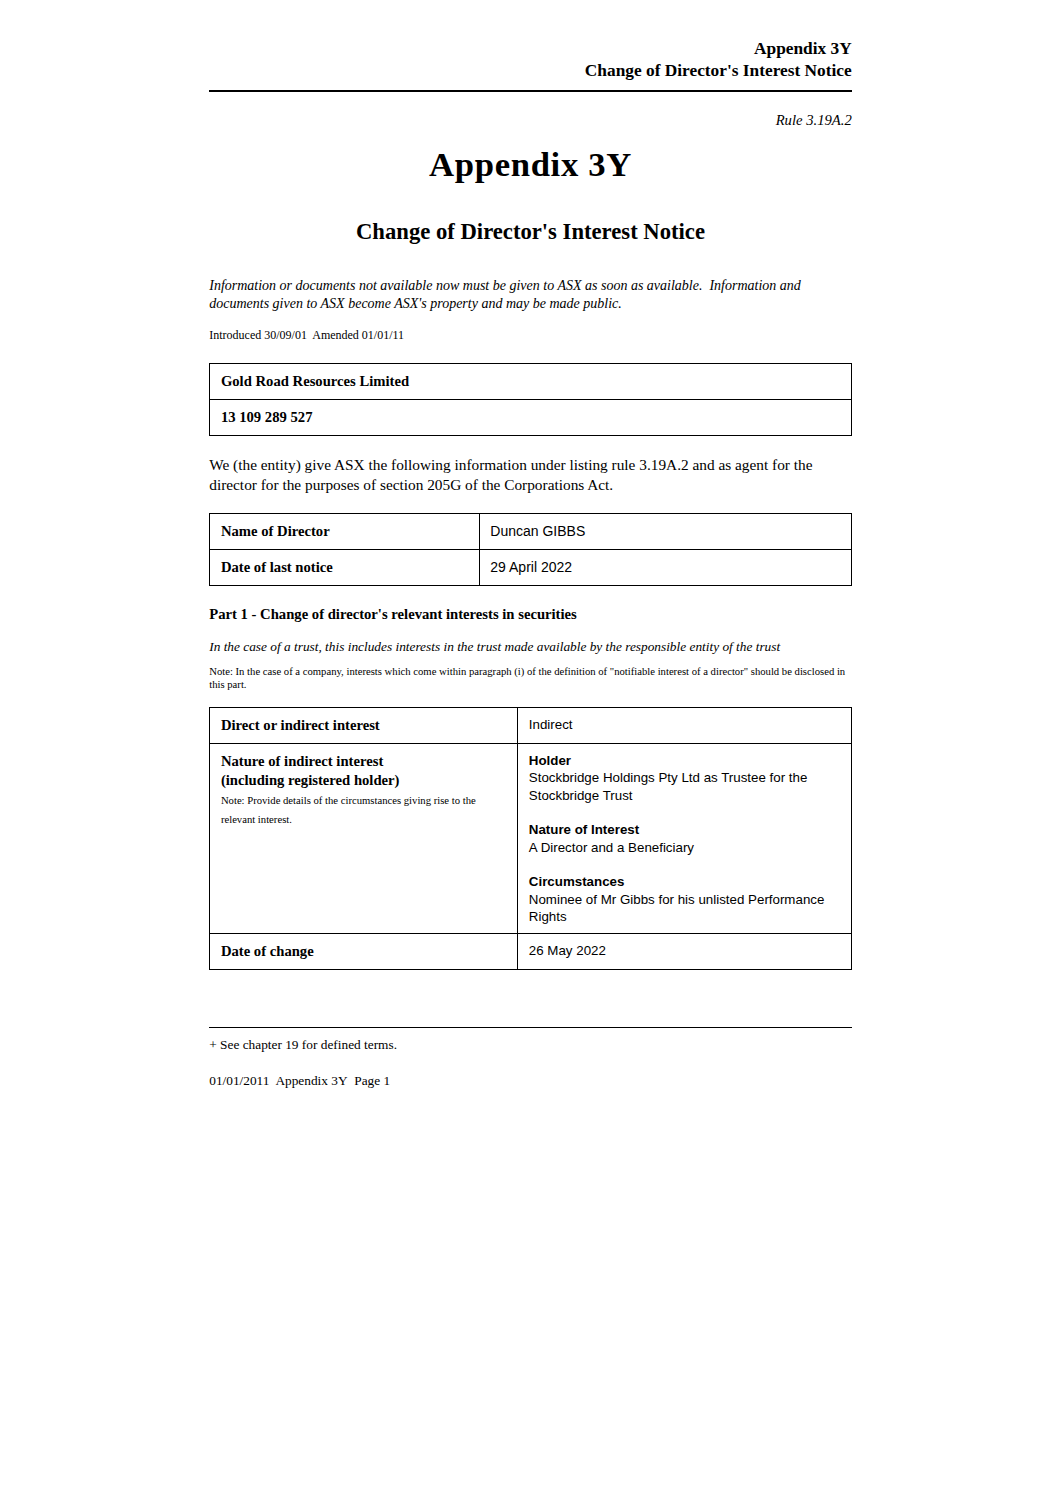Appendix 3Y
Change of Director's Interest Notice
Rule 3.19A.2
Appendix 3Y
Change of Director's Interest Notice
Information or documents not available now must be given to ASX as soon as available. Information and documents given to ASX become ASX's property and may be made public.
Introduced 30/09/01 Amended 01/01/11
| Gold Road Resources Limited |
| 13 109 289 527 |
We (the entity) give ASX the following information under listing rule 3.19A.2 and as agent for the director for the purposes of section 205G of the Corporations Act.
| Name of Director | Duncan GIBBS |
| Date of last notice | 29 April 2022 |
Part 1 - Change of director's relevant interests in securities
In the case of a trust, this includes interests in the trust made available by the responsible entity of the trust
Note: In the case of a company, interests which come within paragraph (i) of the definition of "notifiable interest of a director" should be disclosed in this part.
| Direct or indirect interest | Indirect |
| Nature of indirect interest (including registered holder) Note: Provide details of the circumstances giving rise to the relevant interest. | Holder Stockbridge Holdings Pty Ltd as Trustee for the Stockbridge Trust Nature of Interest A Director and a Beneficiary Circumstances Nominee of Mr Gibbs for his unlisted Performance Rights |
| Date of change | 26 May 2022 |
+ See chapter 19 for defined terms.
01/01/2011 Appendix 3Y Page 1